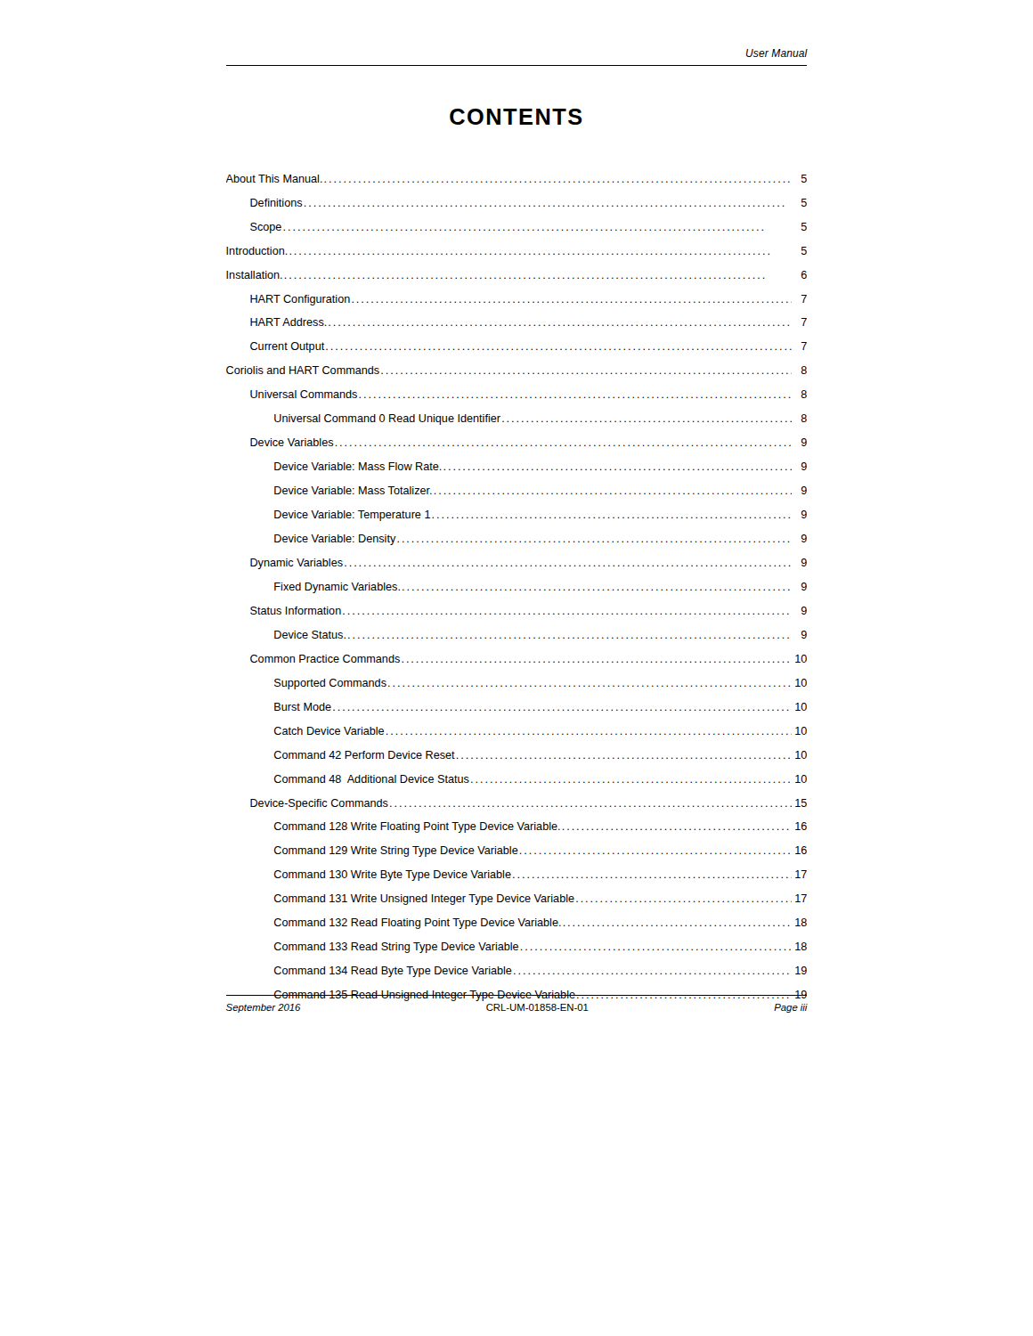User Manual
CONTENTS
About This Manual. ................................................................................................... 5
Definitions ................................................................................................... 5
Scope ................................................................................................... 5
Introduction. ................................................................................................... 5
Installation. ................................................................................................... 6
HART Configuration ................................................................................................... 7
HART Address. ................................................................................................... 7
Current Output ................................................................................................... 7
Coriolis and HART Commands ................................................................................................... 8
Universal Commands ................................................................................................... 8
Universal Command 0 Read Unique Identifier ................................................................................................... 8
Device Variables ................................................................................................... 9
Device Variable: Mass Flow Rate. ................................................................................................... 9
Device Variable: Mass Totalizer. ................................................................................................... 9
Device Variable: Temperature 1 ................................................................................................... 9
Device Variable: Density ................................................................................................... 9
Dynamic Variables ................................................................................................... 9
Fixed Dynamic Variables. ................................................................................................... 9
Status Information ................................................................................................... 9
Device Status. ................................................................................................... 9
Common Practice Commands ................................................................................................... 10
Supported Commands ................................................................................................... 10
Burst Mode ................................................................................................... 10
Catch Device Variable ................................................................................................... 10
Command 42 Perform Device Reset ................................................................................................... 10
Command 48 Additional Device Status ................................................................................................... 10
Device-Specific Commands ................................................................................................... 15
Command 128 Write Floating Point Type Device Variable. ................................................................................................... 16
Command 129 Write String Type Device Variable ................................................................................................... 16
Command 130 Write Byte Type Device Variable ................................................................................................... 17
Command 131 Write Unsigned Integer Type Device Variable ................................................................................................... 17
Command 132 Read Floating Point Type Device Variable. ................................................................................................... 18
Command 133 Read String Type Device Variable ................................................................................................... 18
Command 134 Read Byte Type Device Variable ................................................................................................... 19
Command 135 Read Unsigned Integer Type Device Variable ................................................................................................... 19
September 2016 CRL-UM-01858-EN-01 Page iii